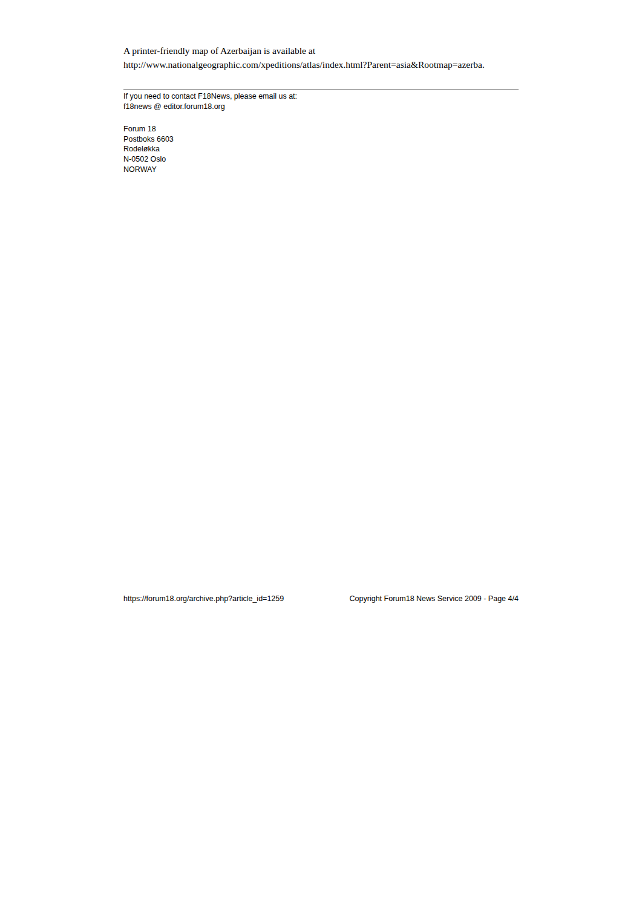A printer-friendly map of Azerbaijan is available at
http://www.nationalgeographic.com/xpeditions/atlas/index.html?Parent=asia&Rootmap=azerba.
If you need to contact F18News, please email us at:
f18news @ editor.forum18.org
Forum 18
Postboks 6603
Rodeløkka
N-0502 Oslo
NORWAY
https://forum18.org/archive.php?article_id=1259 Copyright Forum18 News Service 2009 - Page 4/4